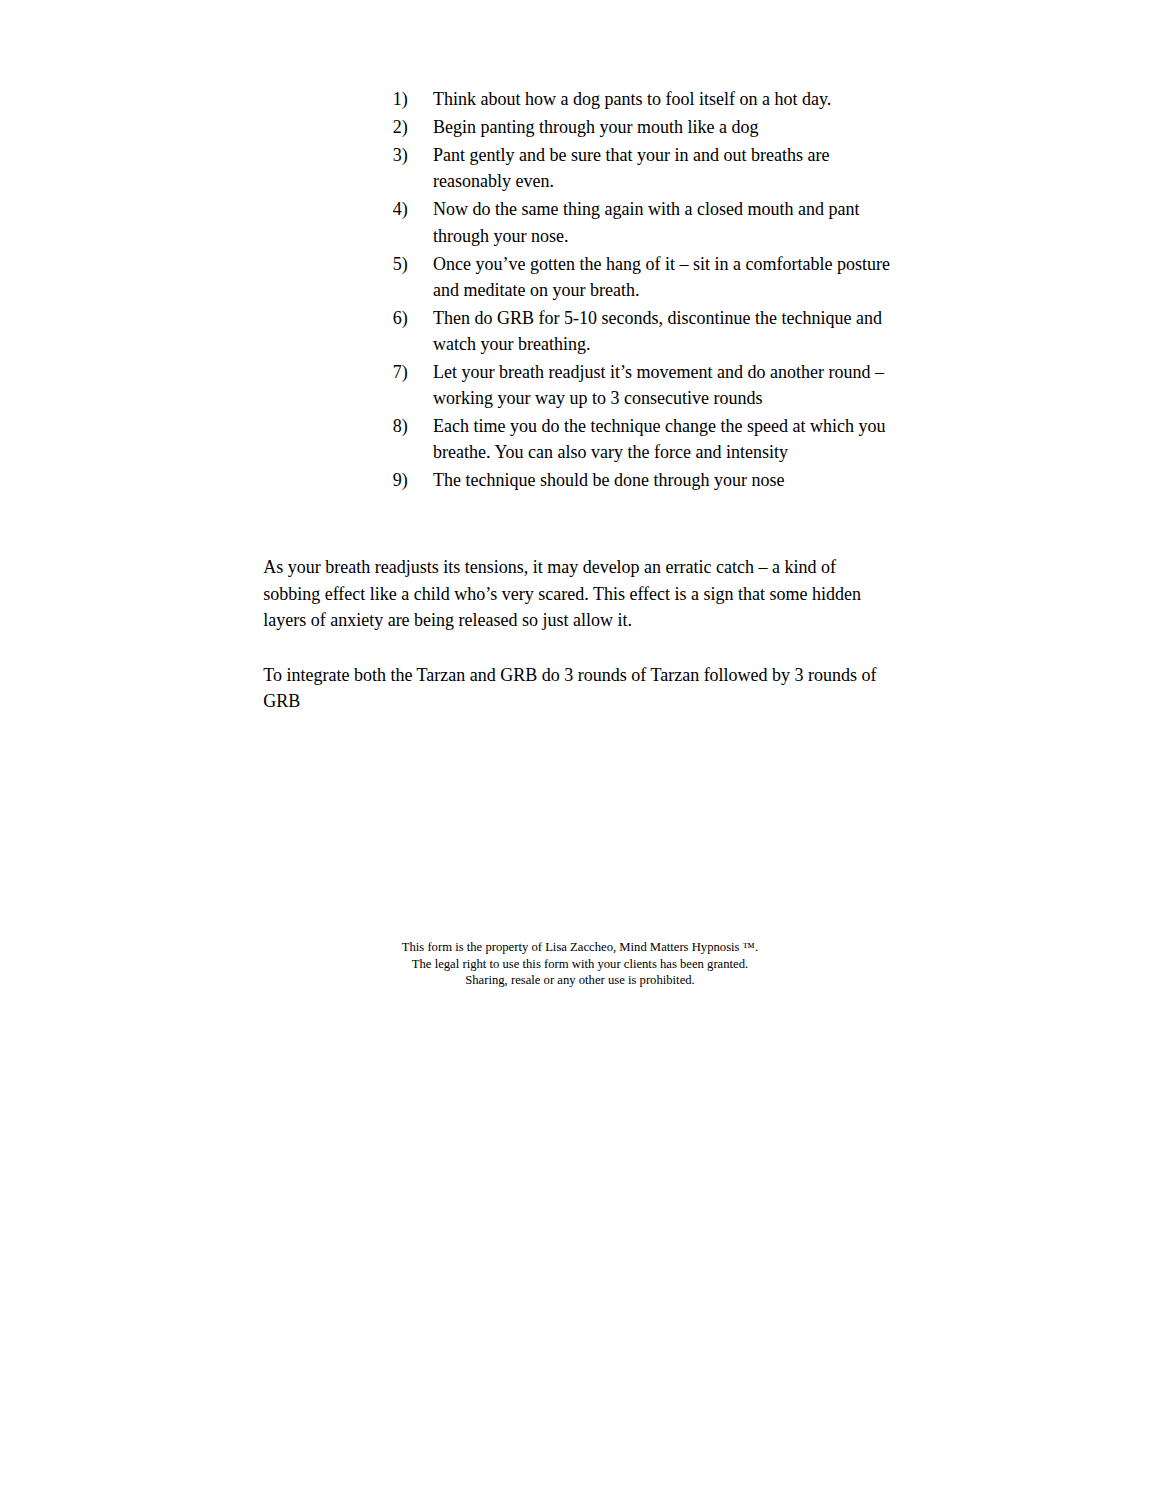Think about how a dog pants to fool itself on a hot day.
Begin panting through your mouth like a dog
Pant gently and be sure that your in and out breaths are reasonably even.
Now do the same thing again with a closed mouth and pant through your nose.
Once you’ve gotten the hang of it – sit in a comfortable posture and meditate on your breath.
Then do GRB for 5-10 seconds, discontinue the technique and watch your breathing.
Let your breath readjust it’s movement and do another round – working your way up to 3 consecutive rounds
Each time you do the technique change the speed at which you breathe. You can also vary the force and intensity
The technique should be done through your nose
As your breath readjusts its tensions, it may develop an erratic catch – a kind of sobbing effect like a child who’s very scared. This effect is a sign that some hidden layers of anxiety are being released so just allow it.
To integrate both the Tarzan and GRB do 3 rounds of Tarzan followed by 3 rounds of GRB
This form is the property of Lisa Zaccheo, Mind Matters Hypnosis ™.
The legal right to use this form with your clients has been granted.
Sharing, resale or any other use is prohibited.